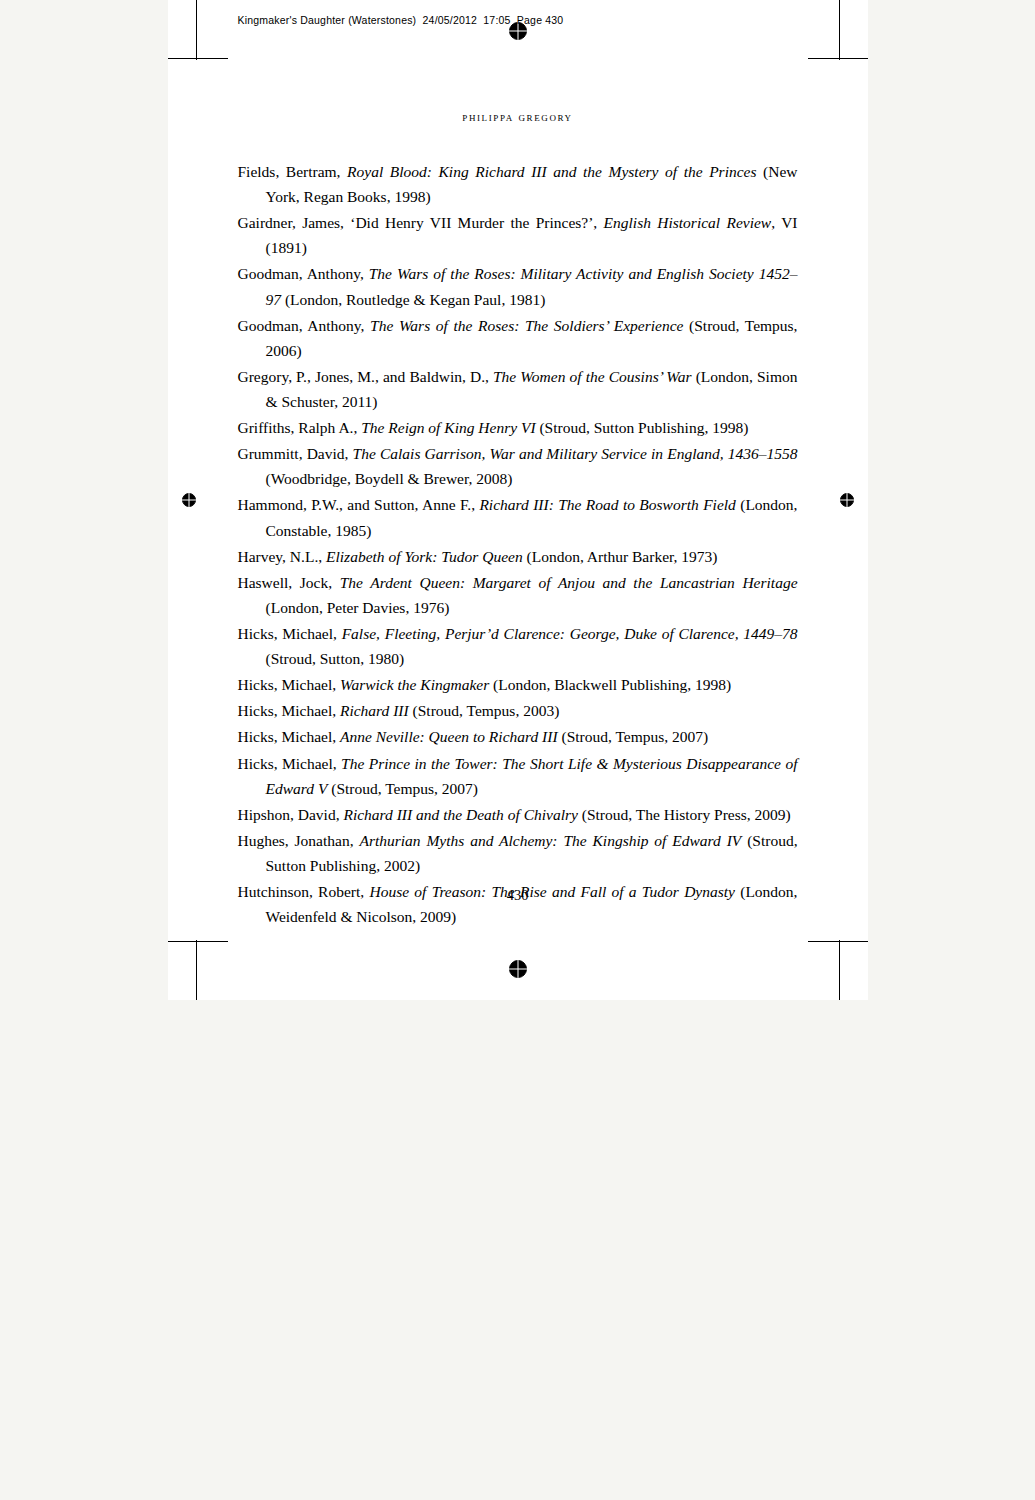Kingmaker's Daughter (Waterstones) 24/05/2012 17:05 Page 430
Philippa Gregory
Fields, Bertram, Royal Blood: King Richard III and the Mystery of the Princes (New York, Regan Books, 1998)
Gairdner, James, ‘Did Henry VII Murder the Princes?’, English Historical Review, VI (1891)
Goodman, Anthony, The Wars of the Roses: Military Activity and English Society 1452–97 (London, Routledge & Kegan Paul, 1981)
Goodman, Anthony, The Wars of the Roses: The Soldiers’ Experience (Stroud, Tempus, 2006)
Gregory, P., Jones, M., and Baldwin, D., The Women of the Cousins’ War (London, Simon & Schuster, 2011)
Griffiths, Ralph A., The Reign of King Henry VI (Stroud, Sutton Publishing, 1998)
Grummitt, David, The Calais Garrison, War and Military Service in England, 1436–1558 (Woodbridge, Boydell & Brewer, 2008)
Hammond, P.W., and Sutton, Anne F., Richard III: The Road to Bosworth Field (London, Constable, 1985)
Harvey, N.L., Elizabeth of York: Tudor Queen (London, Arthur Barker, 1973)
Haswell, Jock, The Ardent Queen: Margaret of Anjou and the Lancastrian Heritage (London, Peter Davies, 1976)
Hicks, Michael, False, Fleeting, Perjur’d Clarence: George, Duke of Clarence, 1449–78 (Stroud, Sutton, 1980)
Hicks, Michael, Warwick the Kingmaker (London, Blackwell Publishing, 1998)
Hicks, Michael, Richard III (Stroud, Tempus, 2003)
Hicks, Michael, Anne Neville: Queen to Richard III (Stroud, Tempus, 2007)
Hicks, Michael, The Prince in the Tower: The Short Life & Mysterious Disappearance of Edward V (Stroud, Tempus, 2007)
Hipshon, David, Richard III and the Death of Chivalry (Stroud, The History Press, 2009)
Hughes, Jonathan, Arthurian Myths and Alchemy: The Kingship of Edward IV (Stroud, Sutton Publishing, 2002)
Hutchinson, Robert, House of Treason: The Rise and Fall of a Tudor Dynasty (London, Weidenfeld & Nicolson, 2009)
430